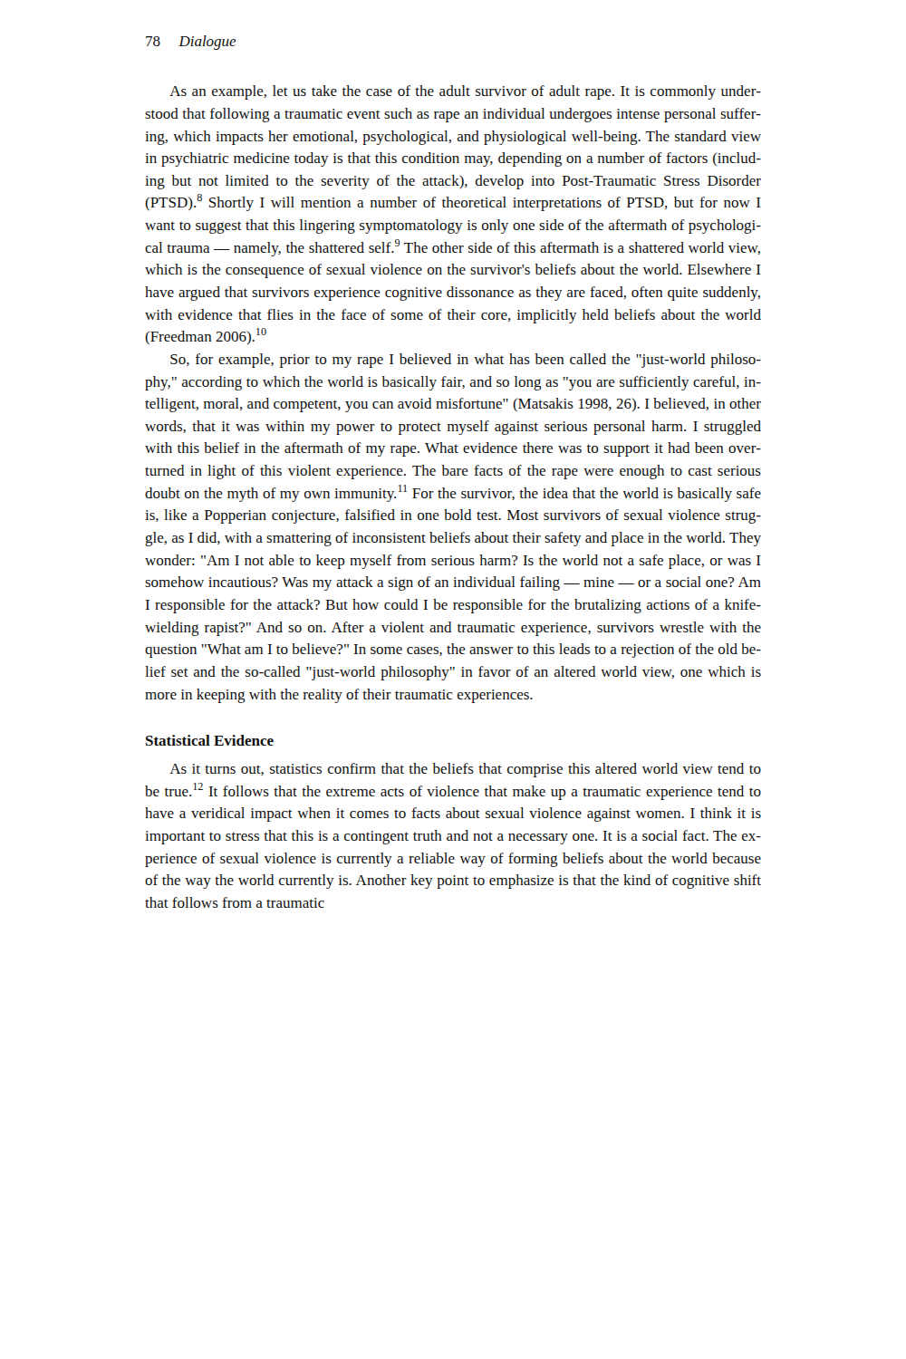78 Dialogue
As an example, let us take the case of the adult survivor of adult rape. It is commonly understood that following a traumatic event such as rape an individual undergoes intense personal suffering, which impacts her emotional, psychological, and physiological well-being. The standard view in psychiatric medicine today is that this condition may, depending on a number of factors (including but not limited to the severity of the attack), develop into Post-Traumatic Stress Disorder (PTSD).8 Shortly I will mention a number of theoretical interpretations of PTSD, but for now I want to suggest that this lingering symptomatology is only one side of the aftermath of psychological trauma — namely, the shattered self.9 The other side of this aftermath is a shattered world view, which is the consequence of sexual violence on the survivor's beliefs about the world. Elsewhere I have argued that survivors experience cognitive dissonance as they are faced, often quite suddenly, with evidence that flies in the face of some of their core, implicitly held beliefs about the world (Freedman 2006).10
So, for example, prior to my rape I believed in what has been called the "just-world philosophy," according to which the world is basically fair, and so long as "you are sufficiently careful, intelligent, moral, and competent, you can avoid misfortune" (Matsakis 1998, 26). I believed, in other words, that it was within my power to protect myself against serious personal harm. I struggled with this belief in the aftermath of my rape. What evidence there was to support it had been overturned in light of this violent experience. The bare facts of the rape were enough to cast serious doubt on the myth of my own immunity.11 For the survivor, the idea that the world is basically safe is, like a Popperian conjecture, falsified in one bold test. Most survivors of sexual violence struggle, as I did, with a smattering of inconsistent beliefs about their safety and place in the world. They wonder: "Am I not able to keep myself from serious harm? Is the world not a safe place, or was I somehow incautious? Was my attack a sign of an individual failing — mine — or a social one? Am I responsible for the attack? But how could I be responsible for the brutalizing actions of a knife-wielding rapist?" And so on. After a violent and traumatic experience, survivors wrestle with the question "What am I to believe?" In some cases, the answer to this leads to a rejection of the old belief set and the so-called "just-world philosophy" in favor of an altered world view, one which is more in keeping with the reality of their traumatic experiences.
Statistical Evidence
As it turns out, statistics confirm that the beliefs that comprise this altered world view tend to be true.12 It follows that the extreme acts of violence that make up a traumatic experience tend to have a veridical impact when it comes to facts about sexual violence against women. I think it is important to stress that this is a contingent truth and not a necessary one. It is a social fact. The experience of sexual violence is currently a reliable way of forming beliefs about the world because of the way the world currently is. Another key point to emphasize is that the kind of cognitive shift that follows from a traumatic